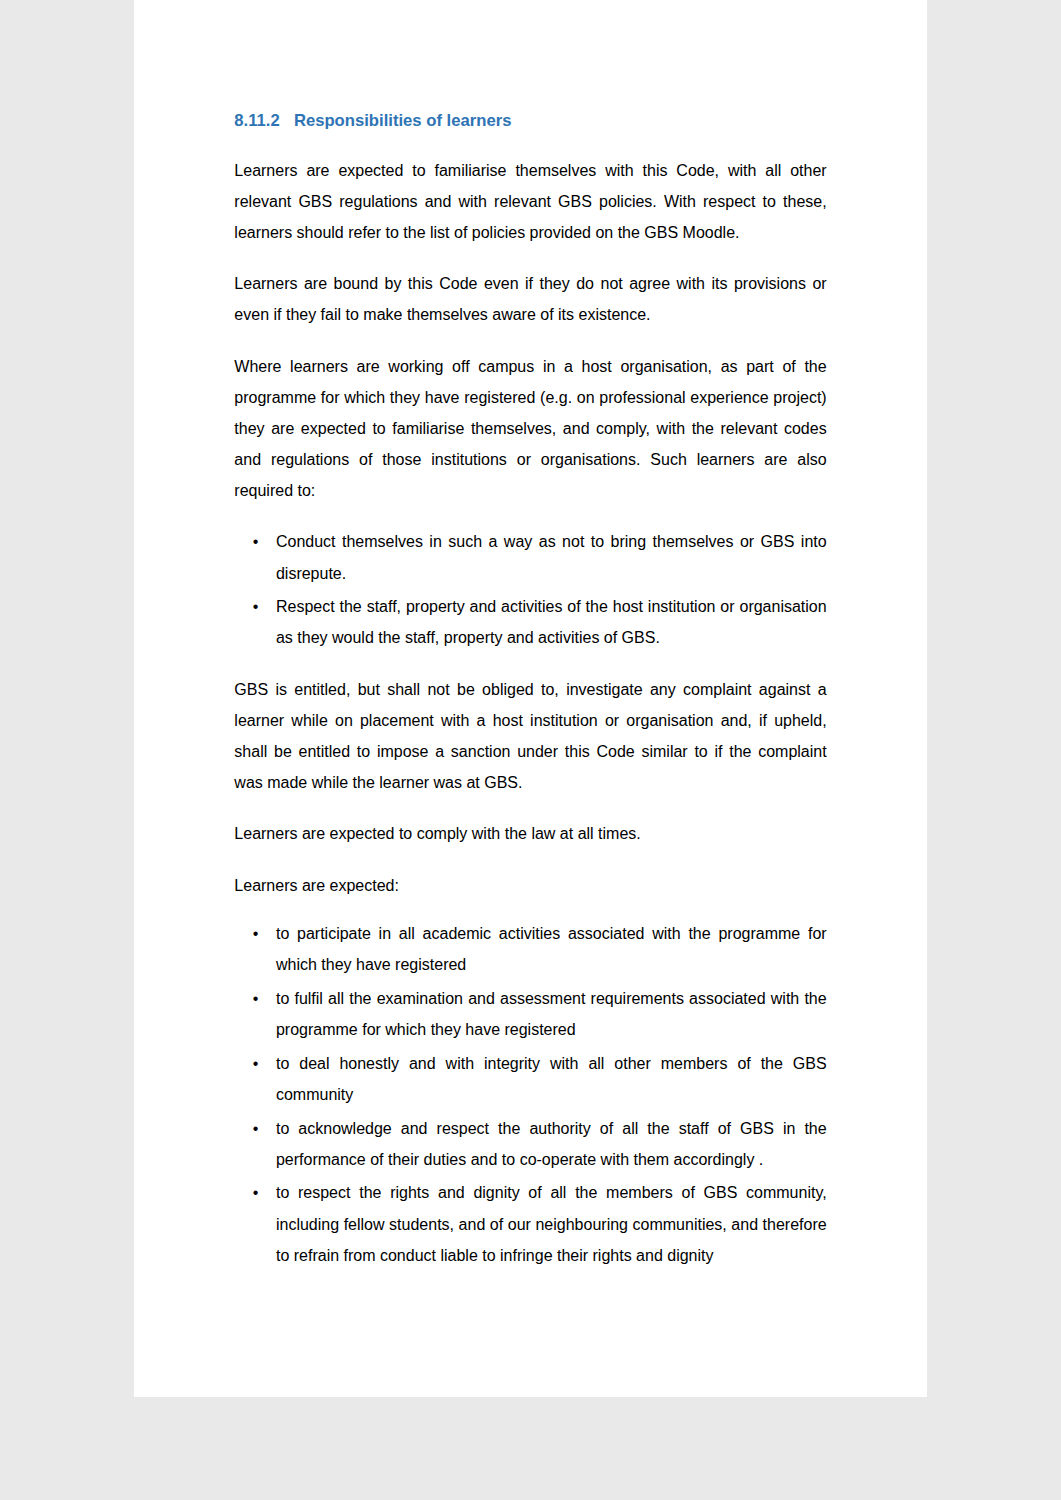8.11.2 Responsibilities of learners
Learners are expected to familiarise themselves with this Code, with all other relevant GBS regulations and with relevant GBS policies. With respect to these, learners should refer to the list of policies provided on the GBS Moodle.
Learners are bound by this Code even if they do not agree with its provisions or even if they fail to make themselves aware of its existence.
Where learners are working off campus in a host organisation, as part of the programme for which they have registered (e.g. on professional experience project) they are expected to familiarise themselves, and comply, with the relevant codes and regulations of those institutions or organisations. Such learners are also required to:
Conduct themselves in such a way as not to bring themselves or GBS into disrepute.
Respect the staff, property and activities of the host institution or organisation as they would the staff, property and activities of GBS.
GBS is entitled, but shall not be obliged to, investigate any complaint against a learner while on placement with a host institution or organisation and, if upheld, shall be entitled to impose a sanction under this Code similar to if the complaint was made while the learner was at GBS.
Learners are expected to comply with the law at all times.
Learners are expected:
to participate in all academic activities associated with the programme for which they have registered
to fulfil all the examination and assessment requirements associated with the programme for which they have registered
to deal honestly and with integrity with all other members of the GBS community
to acknowledge and respect the authority of all the staff of GBS in the performance of their duties and to co-operate with them accordingly .
to respect the rights and dignity of all the members of GBS community, including fellow students, and of our neighbouring communities, and therefore to refrain from conduct liable to infringe their rights and dignity